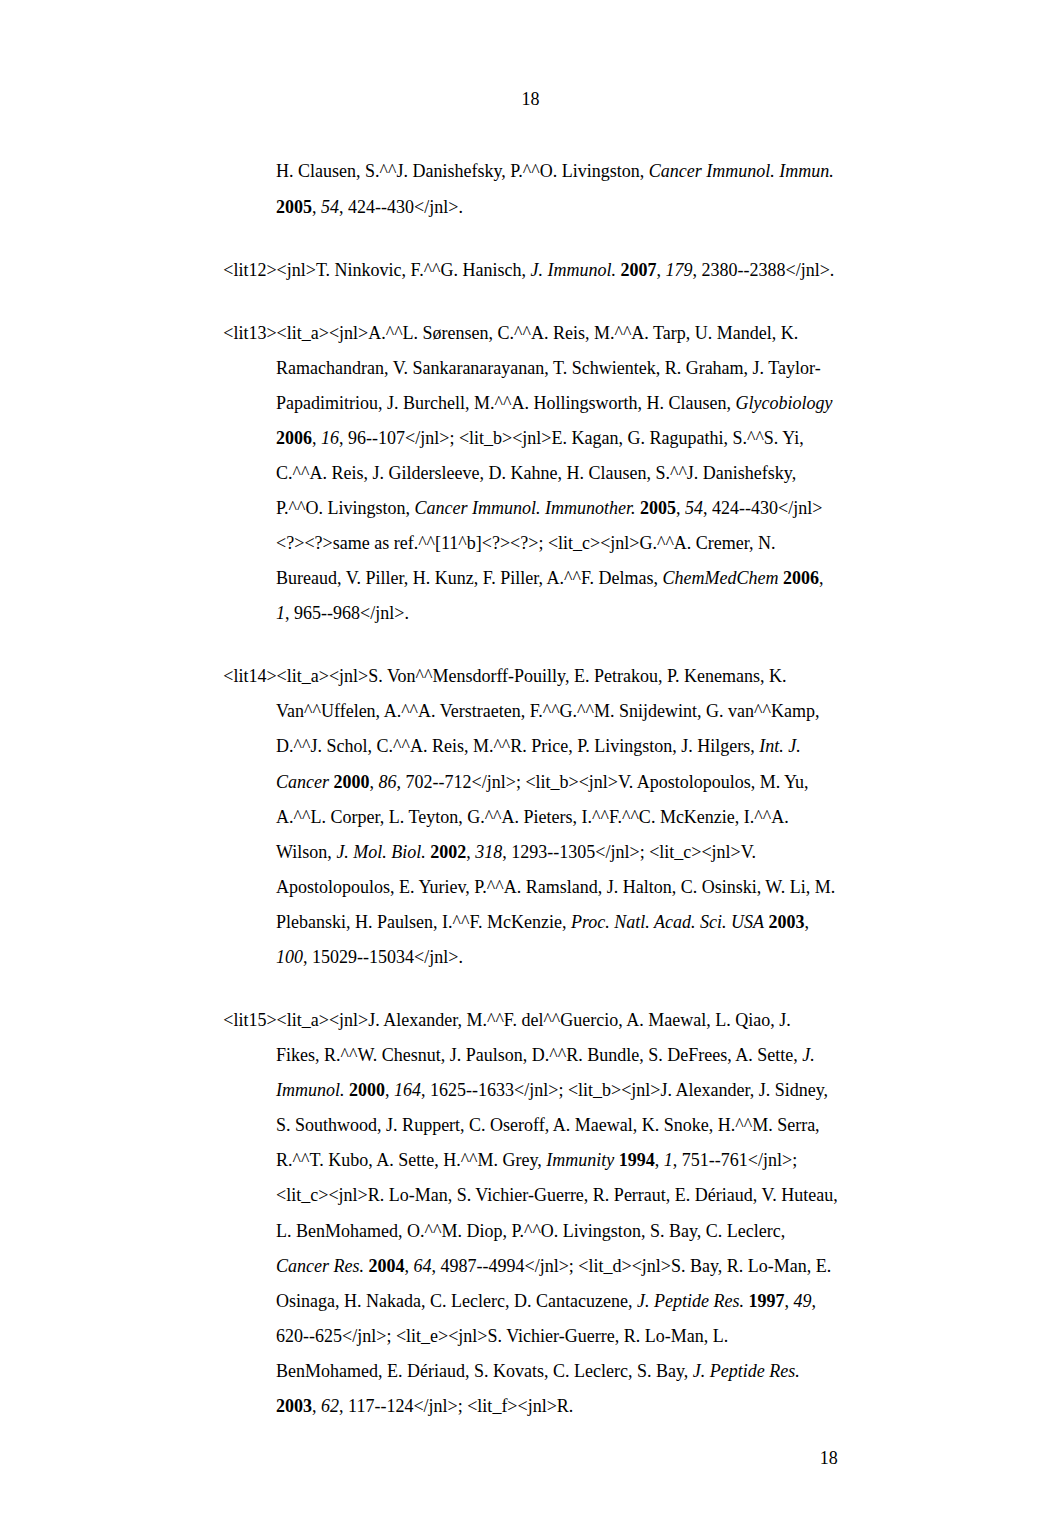18
H. Clausen, S.^^J. Danishefsky, P.^^O. Livingston, Cancer Immunol. Immun. 2005, 54, 424--430</jnl>.
<lit12><jnl>T. Ninkovic, F.^^G. Hanisch, J. Immunol. 2007, 179, 2380--2388</jnl>.
<lit13><lit_a><jnl>A.^^L. Sørensen, C.^^A. Reis, M.^^A. Tarp, U. Mandel, K. Ramachandran, V. Sankaranarayanan, T. Schwientek, R. Graham, J. Taylor-Papadimitriou, J. Burchell, M.^^A. Hollingsworth, H. Clausen, Glycobiology 2006, 16, 96--107</jnl>; <lit_b><jnl>E. Kagan, G. Ragupathi, S.^^S. Yi, C.^^A. Reis, J. Gildersleeve, D. Kahne, H. Clausen, S.^^J. Danishefsky, P.^^O. Livingston, Cancer Immunol. Immunother. 2005, 54, 424--430</jnl><?><?>same as ref.^^[11^b]<?><?>; <lit_c><jnl>G.^^A. Cremer, N. Bureaud, V. Piller, H. Kunz, F. Piller, A.^^F. Delmas, ChemMedChem 2006, 1, 965--968</jnl>.
<lit14><lit_a><jnl>S. Von^^Mensdorff-Pouilly, E. Petrakou, P. Kenemans, K. Van^^Uffelen, A.^^A. Verstraeten, F.^^G.^^M. Snijdewint, G. van^^Kamp, D.^^J. Schol, C.^^A. Reis, M.^^R. Price, P. Livingston, J. Hilgers, Int. J. Cancer 2000, 86, 702--712</jnl>; <lit_b><jnl>V. Apostolopoulos, M. Yu, A.^^L. Corper, L. Teyton, G.^^A. Pieters, I.^^F.^^C. McKenzie, I.^^A. Wilson, J. Mol. Biol. 2002, 318, 1293--1305</jnl>; <lit_c><jnl>V. Apostolopoulos, E. Yuriev, P.^^A. Ramsland, J. Halton, C. Osinski, W. Li, M. Plebanski, H. Paulsen, I.^^F. McKenzie, Proc. Natl. Acad. Sci. USA 2003, 100, 15029--15034</jnl>.
<lit15><lit_a><jnl>J. Alexander, M.^^F. del^^Guercio, A. Maewal, L. Qiao, J. Fikes, R.^^W. Chesnut, J. Paulson, D.^^R. Bundle, S. DeFrees, A. Sette, J. Immunol. 2000, 164, 1625--1633</jnl>; <lit_b><jnl>J. Alexander, J. Sidney, S. Southwood, J. Ruppert, C. Oseroff, A. Maewal, K. Snoke, H.^^M. Serra, R.^^T. Kubo, A. Sette, H.^^M. Grey, Immunity 1994, 1, 751--761</jnl>; <lit_c><jnl>R. Lo-Man, S. Vichier-Guerre, R. Perraut, E. Dériaud, V. Huteau, L. BenMohamed, O.^^M. Diop, P.^^O. Livingston, S. Bay, C. Leclerc, Cancer Res. 2004, 64, 4987--4994</jnl>; <lit_d><jnl>S. Bay, R. Lo-Man, E. Osinaga, H. Nakada, C. Leclerc, D. Cantacuzene, J. Peptide Res. 1997, 49, 620--625</jnl>; <lit_e><jnl>S. Vichier-Guerre, R. Lo-Man, L. BenMohamed, E. Dériaud, S. Kovats, C. Leclerc, S. Bay, J. Peptide Res. 2003, 62, 117--124</jnl>; <lit_f><jnl>R.
18